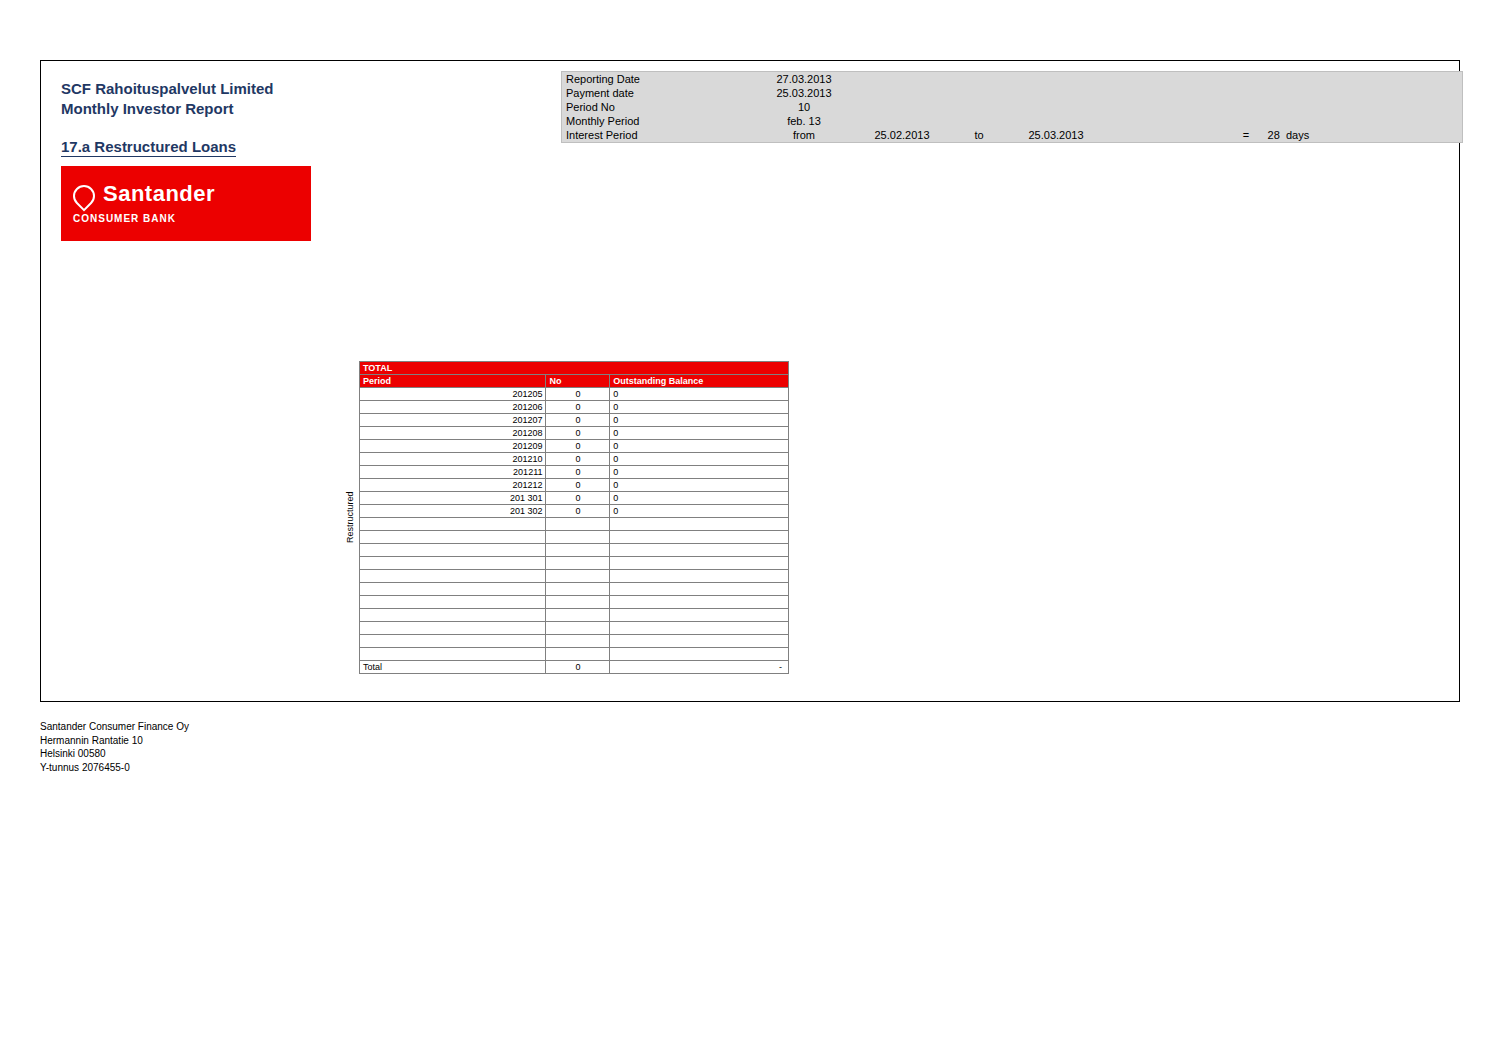SCF Rahoituspalvelut Limited
Monthly Investor Report
17.a Restructured Loans
| Reporting Date | 27.03.2013 | | | | |
| Payment date | 25.03.2013 | | | | |
| Period No | 10 | | | | |
| Monthly Period | feb. 13 | | | | |
| Interest Period | from | 25.02.2013 | to | 25.03.2013 | = 28 days |
Santander
CONSUMER BANK
Restructured
| TOTAL |
| --- |
| Period | No | Outstanding Balance |
| 201205 | 0 | 0 |
| 201206 | 0 | 0 |
| 201207 | 0 | 0 |
| 201208 | 0 | 0 |
| 201209 | 0 | 0 |
| 201210 | 0 | 0 |
| 201211 | 0 | 0 |
| 201212 | 0 | 0 |
| 201 301 | 0 | 0 |
| 201 302 | 0 | 0 |
| Total | 0 | - |
Santander Consumer Finance Oy
Hermannin Rantatie 10
Helsinki 00580
Y-tunnus 2076455-0